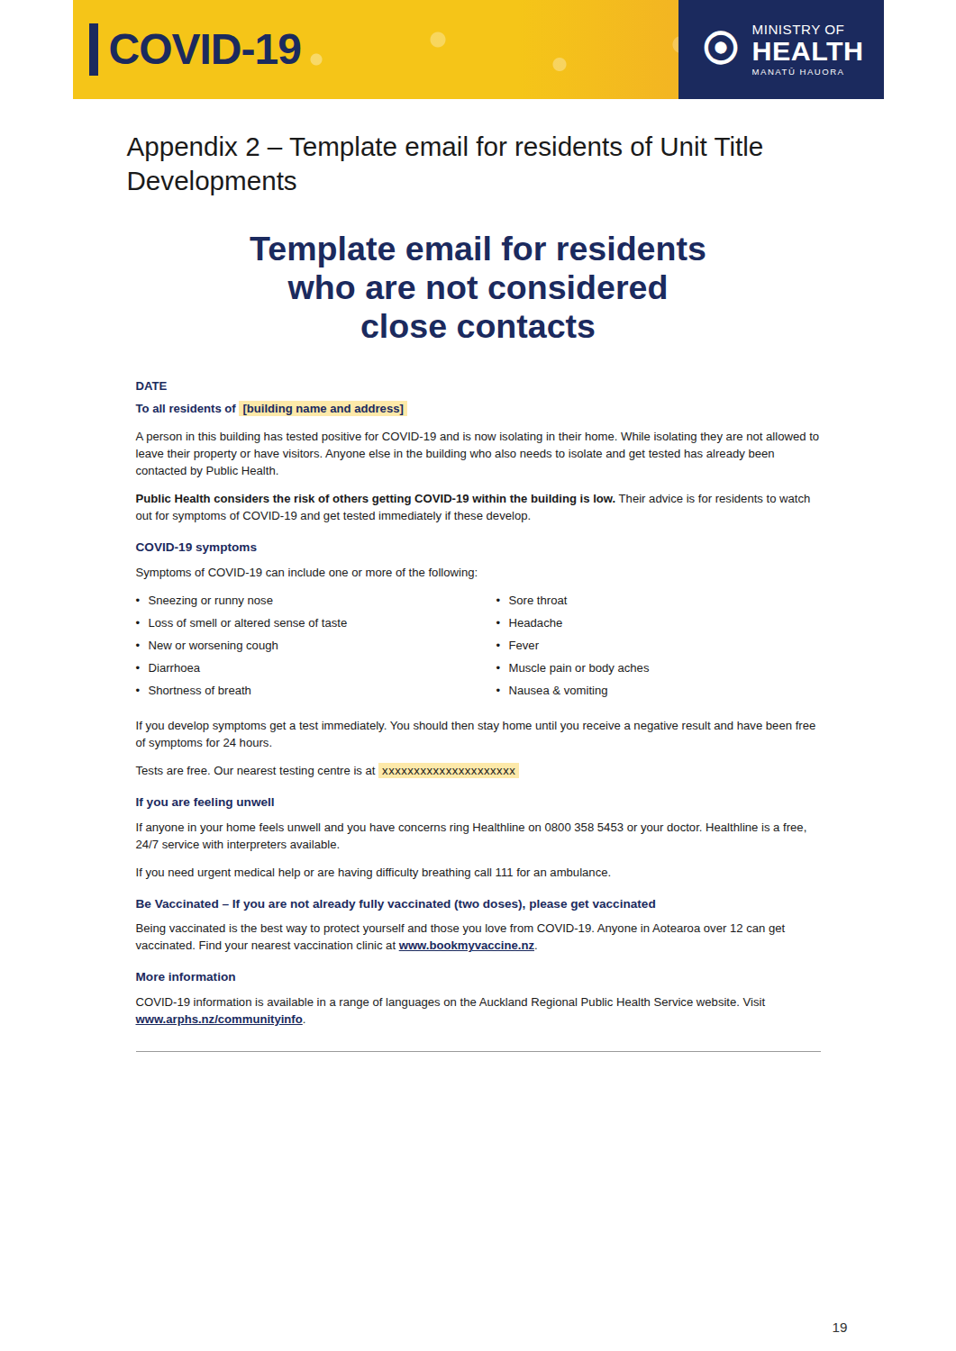COVID-19
⦿ MINISTRY OF HEALTH MANATŪ HAUORA
Appendix 2 – Template email for residents of Unit Title Developments
Template email for residents
who are not considered
close contacts
DATE
To all residents of [building name and address]
A person in this building has tested positive for COVID-19 and is now isolating in their home. While isolating they are not allowed to leave their property or have visitors. Anyone else in the building who also needs to isolate and get tested has already been contacted by Public Health.
Public Health considers the risk of others getting COVID-19 within the building is low. Their advice is for residents to watch out for symptoms of COVID-19 and get tested immediately if these develop.
COVID-19 symptoms
Symptoms of COVID-19 can include one or more of the following:
Sneezing or runny nose
Loss of smell or altered sense of taste
New or worsening cough
Diarrhoea
Shortness of breath
Sore throat
Headache
Fever
Muscle pain or body aches
Nausea & vomiting
If you develop symptoms get a test immediately. You should then stay home until you receive a negative result and have been free of symptoms for 24 hours.
Tests are free. Our nearest testing centre is at xxxxxxxxxxxxxxxxxxxxx
If you are feeling unwell
If anyone in your home feels unwell and you have concerns ring Healthline on 0800 358 5453 or your doctor. Healthline is a free, 24/7 service with interpreters available.
If you need urgent medical help or are having difficulty breathing call 111 for an ambulance.
Be Vaccinated – If you are not already fully vaccinated (two doses), please get vaccinated
Being vaccinated is the best way to protect yourself and those you love from COVID-19. Anyone in Aotearoa over 12 can get vaccinated. Find your nearest vaccination clinic at www.bookmyvaccine.nz.
More information
COVID-19 information is available in a range of languages on the Auckland Regional Public Health Service website. Visit www.arphs.nz/communityinfo.
19